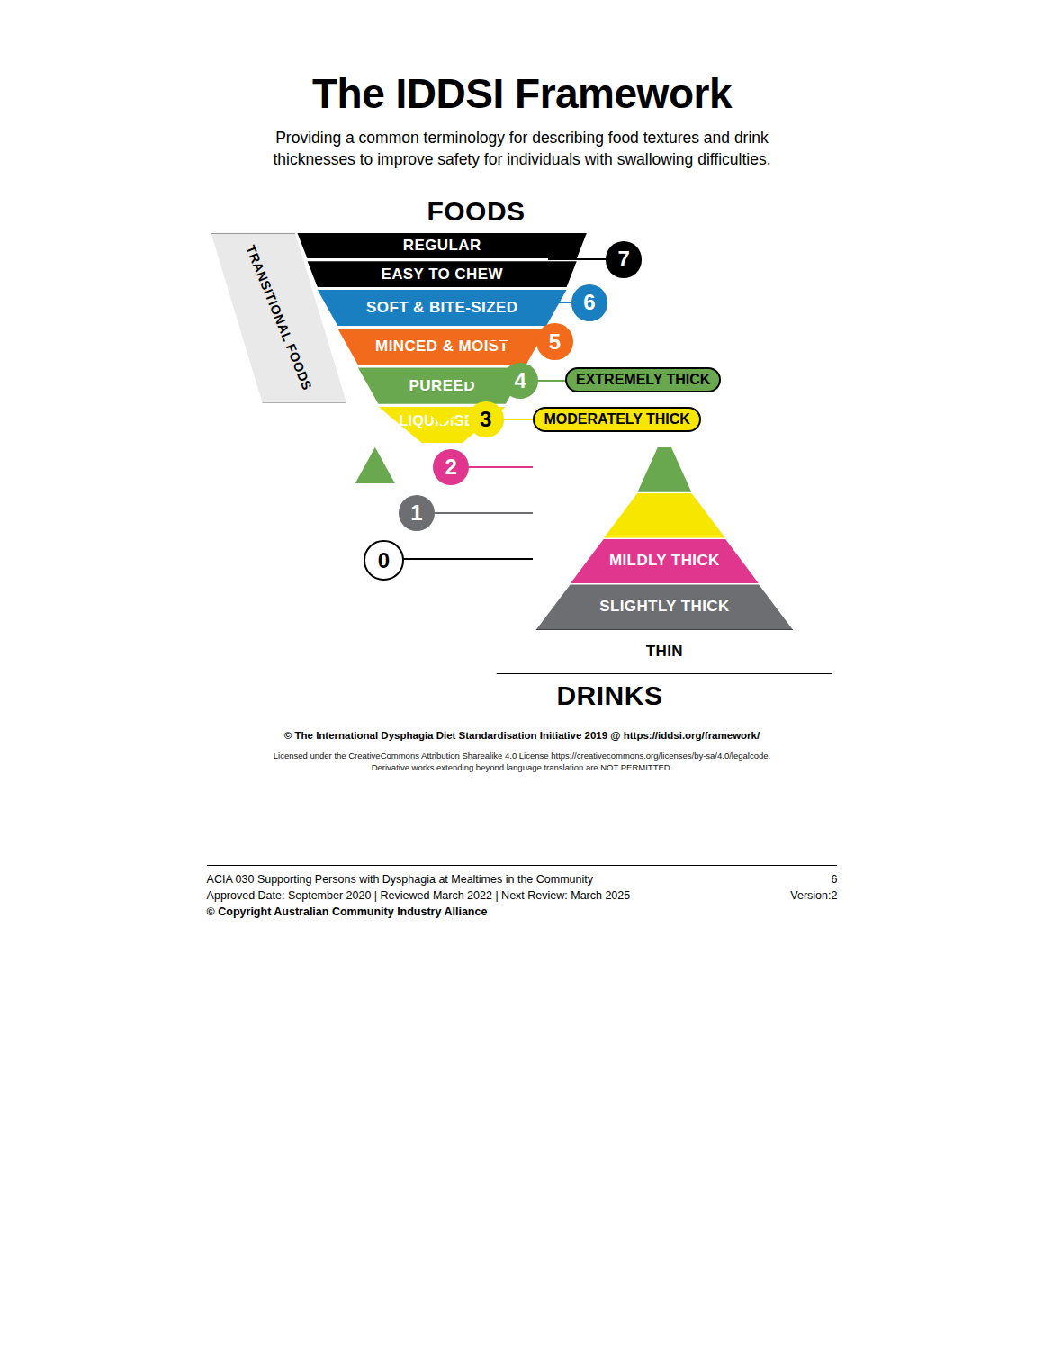The IDDSI Framework
Providing a common terminology for describing food textures and drink thicknesses to improve safety for individuals with swallowing difficulties.
FOODS
DRINKS
TRANSITIONAL FOODS
REGULAR
EASY TO CHEW
SOFT & BITE-SIZED
MINCED & MOIST
PUREED
LIQUIDISED
MILDLY THICK
SLIGHTLY THICK
THIN
7
6
5
4
3
2
1
0
EXTREMELY THICK
MODERATELY THICK
© The International Dysphagia Diet Standardisation Initiative 2019 @ https://iddsi.org/framework/
Licensed under the CreativeCommons Attribution Sharealike 4.0 License https://creativecommons.org/licenses/by-sa/4.0/legalcode.
Derivative works extending beyond language translation are NOT PERMITTED.
ACIA 030 Supporting Persons with Dysphagia at Mealtimes in the Community
Approved Date: September 2020 | Reviewed March 2022 | Next Review: March 2025
© Copyright Australian Community Industry Alliance
6
Version:2